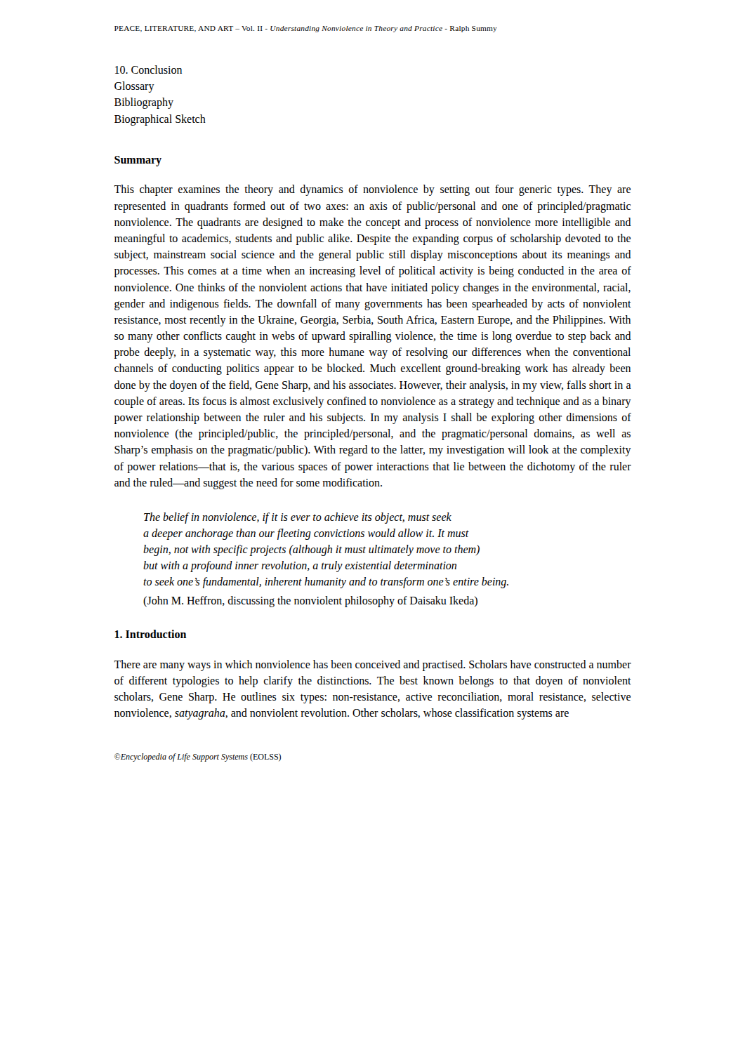PEACE, LITERATURE, AND ART – Vol. II - Understanding Nonviolence in Theory and Practice - Ralph Summy
10. Conclusion
Glossary
Bibliography
Biographical Sketch
Summary
This chapter examines the theory and dynamics of nonviolence by setting out four generic types. They are represented in quadrants formed out of two axes: an axis of public/personal and one of principled/pragmatic nonviolence. The quadrants are designed to make the concept and process of nonviolence more intelligible and meaningful to academics, students and public alike. Despite the expanding corpus of scholarship devoted to the subject, mainstream social science and the general public still display misconceptions about its meanings and processes. This comes at a time when an increasing level of political activity is being conducted in the area of nonviolence. One thinks of the nonviolent actions that have initiated policy changes in the environmental, racial, gender and indigenous fields. The downfall of many governments has been spearheaded by acts of nonviolent resistance, most recently in the Ukraine, Georgia, Serbia, South Africa, Eastern Europe, and the Philippines. With so many other conflicts caught in webs of upward spiralling violence, the time is long overdue to step back and probe deeply, in a systematic way, this more humane way of resolving our differences when the conventional channels of conducting politics appear to be blocked. Much excellent ground-breaking work has already been done by the doyen of the field, Gene Sharp, and his associates. However, their analysis, in my view, falls short in a couple of areas. Its focus is almost exclusively confined to nonviolence as a strategy and technique and as a binary power relationship between the ruler and his subjects. In my analysis I shall be exploring other dimensions of nonviolence (the principled/public, the principled/personal, and the pragmatic/personal domains, as well as Sharp’s emphasis on the pragmatic/public). With regard to the latter, my investigation will look at the complexity of power relations—that is, the various spaces of power interactions that lie between the dichotomy of the ruler and the ruled—and suggest the need for some modification.
The belief in nonviolence, if it is ever to achieve its object, must seek
a deeper anchorage than our fleeting convictions would allow it. It must
begin, not with specific projects (although it must ultimately move to them)
but with a profound inner revolution, a truly existential determination
to seek one’s fundamental, inherent humanity and to transform one’s entire being.
(John M. Heffron, discussing the nonviolent philosophy of Daisaku Ikeda)
1. Introduction
There are many ways in which nonviolence has been conceived and practised. Scholars have constructed a number of different typologies to help clarify the distinctions. The best known belongs to that doyen of nonviolent scholars, Gene Sharp. He outlines six types: non-resistance, active reconciliation, moral resistance, selective nonviolence, satyagraha, and nonviolent revolution. Other scholars, whose classification systems are
©Encyclopedia of Life Support Systems (EOLSS)